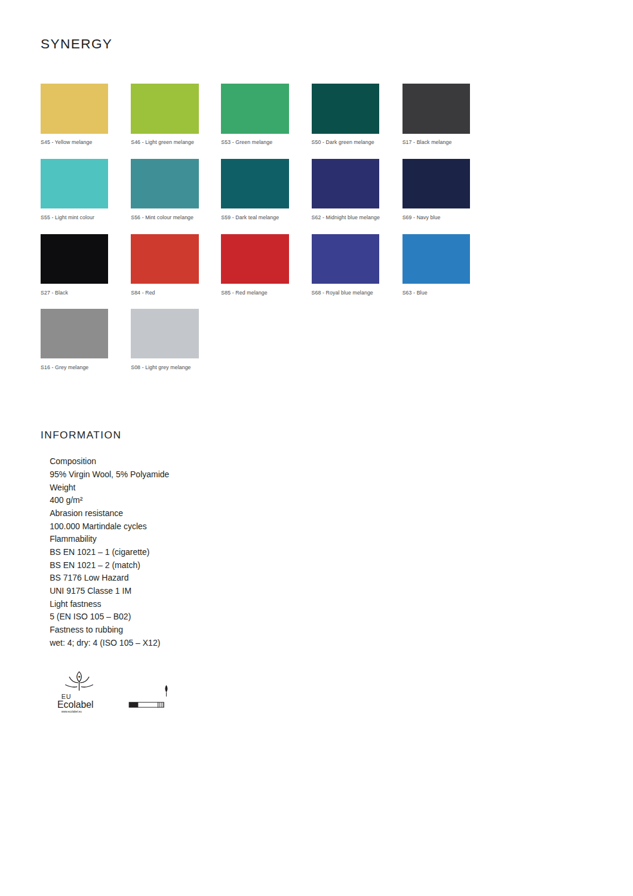SYNERGY
S45 - Yellow melange
S46 - Light green melange
S53 - Green melange
S50 - Dark green melange
S17 - Black melange
S55 - Light mint colour
S56 - Mint colour melange
S59 - Dark teal melange
S62 - Midnight blue melange
S69 - Navy blue
S27 - Black
S84 - Red
S85 - Red melange
S68 - Royal blue melange
S63 - Blue
S16 - Grey melange
S08 - Light grey melange
INFORMATION
Composition
95% Virgin Wool, 5% Polyamide
Weight
400 g/m²
Abrasion resistance
100.000 Martindale cycles
Flammability
BS EN 1021 – 1 (cigarette)
BS EN 1021 – 2 (match)
BS 7176 Low Hazard
UNI 9175 Classe 1 IM
Light fastness
5 (EN ISO 105 – B02)
Fastness to rubbing
wet: 4; dry: 4 (ISO 105 – X12)
★ EU Ecolabel www.ecolabel.eu